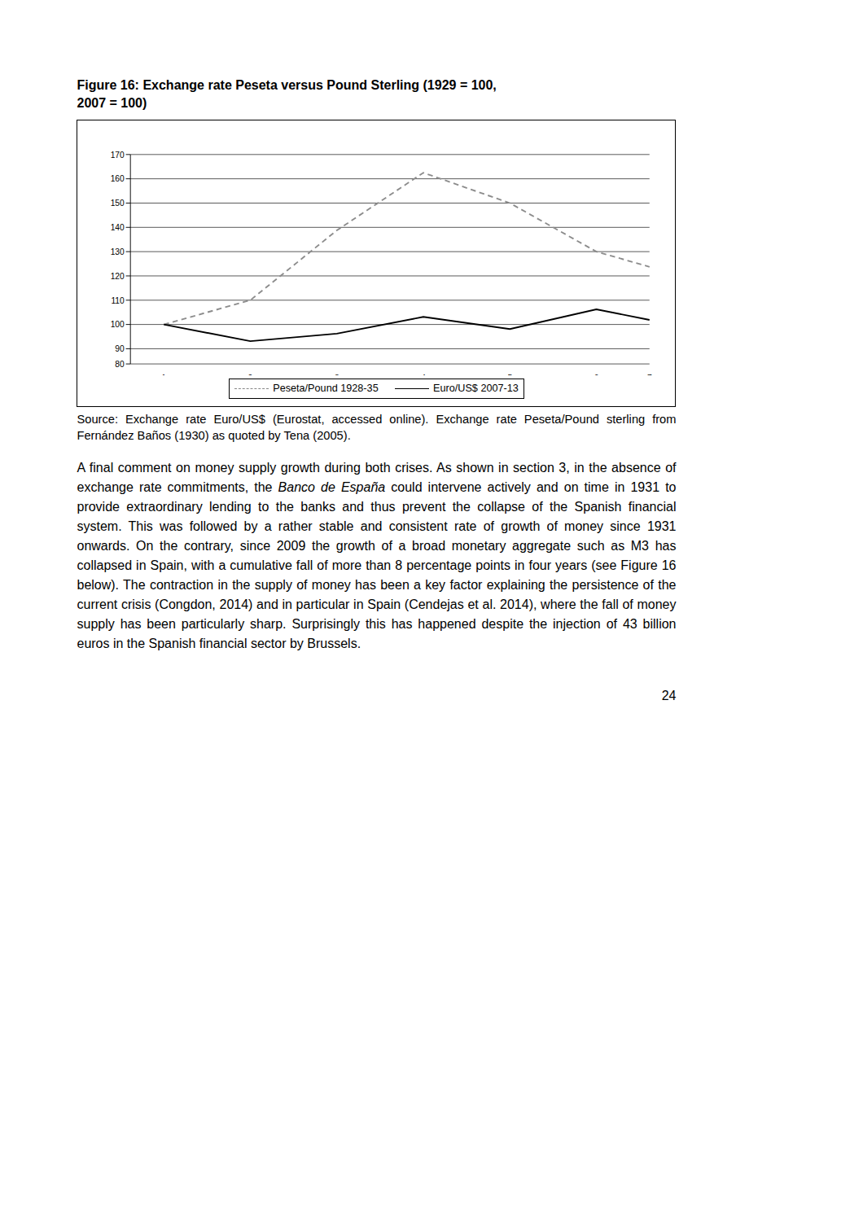Figure 16: Exchange rate Peseta versus Pound Sterling (1929 = 100,
2007 = 100)
170 160 150 140 130 120 110 100 90 80 1 2 3 4 5 6 7
Peseta/Pound 1928-35 Euro/US$ 2007-13
Source: Exchange rate Euro/US$ (Eurostat, accessed online). Exchange rate Peseta/Pound sterling from Fernández Baños (1930) as quoted by Tena (2005).
A final comment on money supply growth during both crises. As shown in section 3, in the absence of exchange rate commitments, the Banco de España could intervene actively and on time in 1931 to provide extraordinary lending to the banks and thus prevent the collapse of the Spanish financial system. This was followed by a rather stable and consistent rate of growth of money since 1931 onwards. On the contrary, since 2009 the growth of a broad monetary aggregate such as M3 has collapsed in Spain, with a cumulative fall of more than 8 percentage points in four years (see Figure 16 below). The contraction in the supply of money has been a key factor explaining the persistence of the current crisis (Congdon, 2014) and in particular in Spain (Cendejas et al. 2014), where the fall of money supply has been particularly sharp. Surprisingly this has happened despite the injection of 43 billion euros in the Spanish financial sector by Brussels.
24